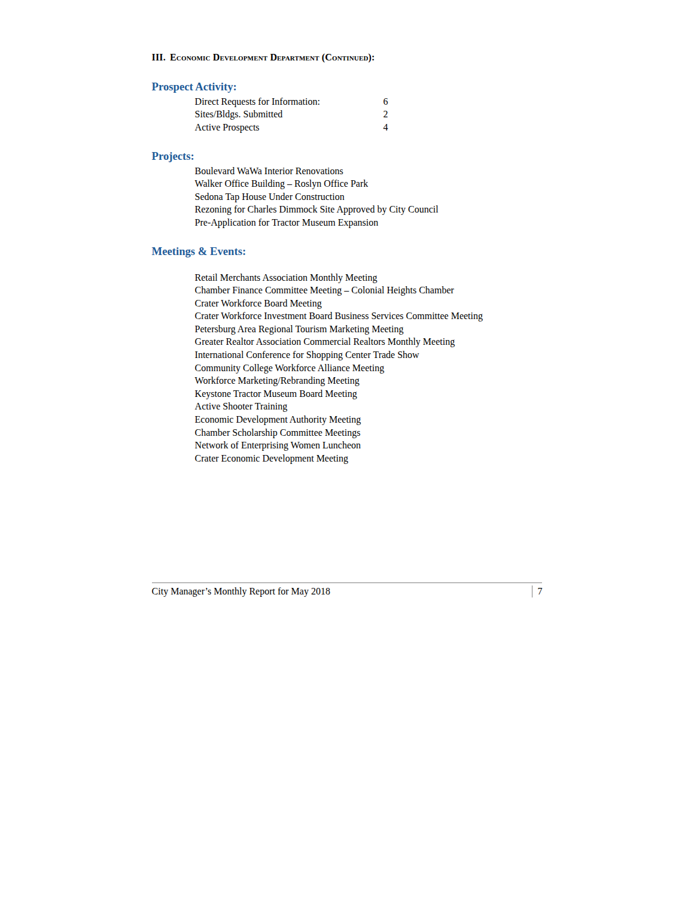III. Economic Development Department (Continued):
Prospect Activity:
| Direct Requests for Information: | 6 |
| Sites/Bldgs. Submitted | 2 |
| Active Prospects | 4 |
Projects:
Boulevard WaWa Interior Renovations
Walker Office Building – Roslyn Office Park
Sedona Tap House Under Construction
Rezoning for Charles Dimmock Site Approved by City Council
Pre-Application for Tractor Museum Expansion
Meetings & Events:
Retail Merchants Association Monthly Meeting
Chamber Finance Committee Meeting – Colonial Heights Chamber
Crater Workforce Board Meeting
Crater Workforce Investment Board Business Services Committee Meeting
Petersburg Area Regional Tourism Marketing Meeting
Greater Realtor Association Commercial Realtors Monthly Meeting
International Conference for Shopping Center Trade Show
Community College Workforce Alliance Meeting
Workforce Marketing/Rebranding Meeting
Keystone Tractor Museum Board Meeting
Active Shooter Training
Economic Development Authority Meeting
Chamber Scholarship Committee Meetings
Network of Enterprising Women Luncheon
Crater Economic Development Meeting
City Manager’s Monthly Report for May 2018
7